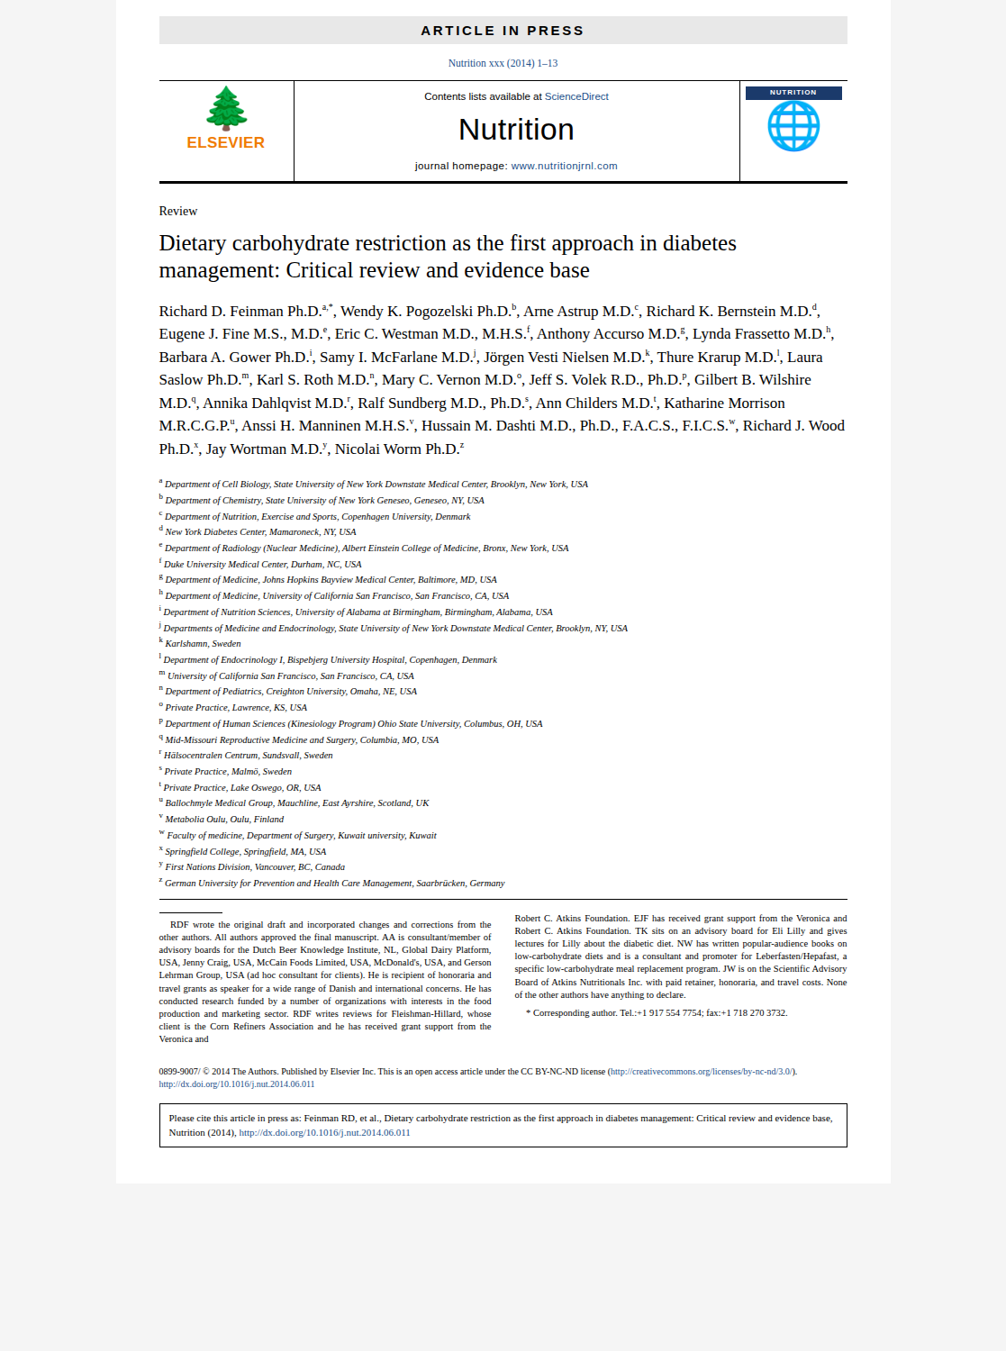ARTICLE IN PRESS
Nutrition xxx (2014) 1–13
🌲
ELSEVIER
Contents lists available at ScienceDirect
Nutrition
journal homepage: www.nutritionjrnl.com
NUTRITION
🌐
Review
Dietary carbohydrate restriction as the first approach in diabetes management: Critical review and evidence base
Richard D. Feinman Ph.D.a,*, Wendy K. Pogozelski Ph.D.b, Arne Astrup M.D.c, Richard K. Bernstein M.D.d, Eugene J. Fine M.S., M.D.e, Eric C. Westman M.D., M.H.S.f, Anthony Accurso M.D.g, Lynda Frassetto M.D.h, Barbara A. Gower Ph.D.i, Samy I. McFarlane M.D.j, Jörgen Vesti Nielsen M.D.k, Thure Krarup M.D.l, Laura Saslow Ph.D.m, Karl S. Roth M.D.n, Mary C. Vernon M.D.o, Jeff S. Volek R.D., Ph.D.p, Gilbert B. Wilshire M.D.q, Annika Dahlqvist M.D.r, Ralf Sundberg M.D., Ph.D.s, Ann Childers M.D.t, Katharine Morrison M.R.C.G.P.u, Anssi H. Manninen M.H.S.v, Hussain M. Dashti M.D., Ph.D., F.A.C.S., F.I.C.S.w, Richard J. Wood Ph.D.x, Jay Wortman M.D.y, Nicolai Worm Ph.D.z
a Department of Cell Biology, State University of New York Downstate Medical Center, Brooklyn, New York, USA
b Department of Chemistry, State University of New York Geneseo, Geneseo, NY, USA
c Department of Nutrition, Exercise and Sports, Copenhagen University, Denmark
d New York Diabetes Center, Mamaroneck, NY, USA
e Department of Radiology (Nuclear Medicine), Albert Einstein College of Medicine, Bronx, New York, USA
f Duke University Medical Center, Durham, NC, USA
g Department of Medicine, Johns Hopkins Bayview Medical Center, Baltimore, MD, USA
h Department of Medicine, University of California San Francisco, San Francisco, CA, USA
i Department of Nutrition Sciences, University of Alabama at Birmingham, Birmingham, Alabama, USA
j Departments of Medicine and Endocrinology, State University of New York Downstate Medical Center, Brooklyn, NY, USA
k Karlshamn, Sweden
l Department of Endocrinology I, Bispebjerg University Hospital, Copenhagen, Denmark
m University of California San Francisco, San Francisco, CA, USA
n Department of Pediatrics, Creighton University, Omaha, NE, USA
o Private Practice, Lawrence, KS, USA
p Department of Human Sciences (Kinesiology Program) Ohio State University, Columbus, OH, USA
q Mid-Missouri Reproductive Medicine and Surgery, Columbia, MO, USA
r Hälsocentralen Centrum, Sundsvall, Sweden
s Private Practice, Malmö, Sweden
t Private Practice, Lake Oswego, OR, USA
u Ballochmyle Medical Group, Mauchline, East Ayrshire, Scotland, UK
v Metabolia Oulu, Oulu, Finland
w Faculty of medicine, Department of Surgery, Kuwait university, Kuwait
x Springfield College, Springfield, MA, USA
y First Nations Division, Vancouver, BC, Canada
z German University for Prevention and Health Care Management, Saarbrücken, Germany
RDF wrote the original draft and incorporated changes and corrections from the other authors. All authors approved the final manuscript. AA is consultant/member of advisory boards for the Dutch Beer Knowledge Institute, NL, Global Dairy Platform, USA, Jenny Craig, USA, McCain Foods Limited, USA, McDonald's, USA, and Gerson Lehrman Group, USA (ad hoc consultant for clients). He is recipient of honoraria and travel grants as speaker for a wide range of Danish and international concerns. He has conducted research funded by a number of organizations with interests in the food production and marketing sector. RDF writes reviews for Fleishman-Hillard, whose client is the Corn Refiners Association and he has received grant support from the Veronica and
Robert C. Atkins Foundation. EJF has received grant support from the Veronica and Robert C. Atkins Foundation. TK sits on an advisory board for Eli Lilly and gives lectures for Lilly about the diabetic diet. NW has written popular-audience books on low-carbohydrate diets and is a consultant and promoter for Leberfasten/Hepafast, a specific low-carbohydrate meal replacement program. JW is on the Scientific Advisory Board of Atkins Nutritionals Inc. with paid retainer, honoraria, and travel costs. None of the other authors have anything to declare.
* Corresponding author. Tel.:+1 917 554 7754; fax:+1 718 270 3732.
0899-9007/ © 2014 The Authors. Published by Elsevier Inc. This is an open access article under the CC BY-NC-ND license (http://creativecommons.org/licenses/by-nc-nd/3.0/).
http://dx.doi.org/10.1016/j.nut.2014.06.011
Please cite this article in press as: Feinman RD, et al., Dietary carbohydrate restriction as the first approach in diabetes management: Critical review and evidence base, Nutrition (2014), http://dx.doi.org/10.1016/j.nut.2014.06.011